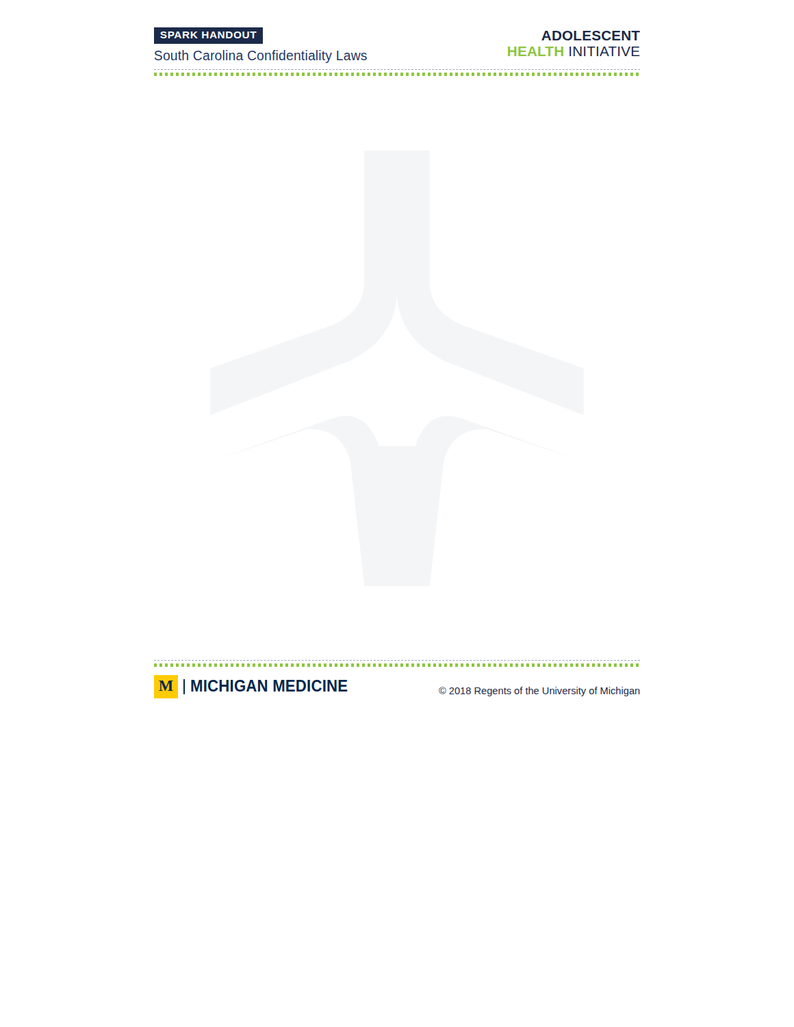SPARK HANDOUT
South Carolina Confidentiality Laws
ADOLESCENT
HEALTH INITIATIVE
M MICHIGAN MEDICINE
© 2018 Regents of the University of Michigan